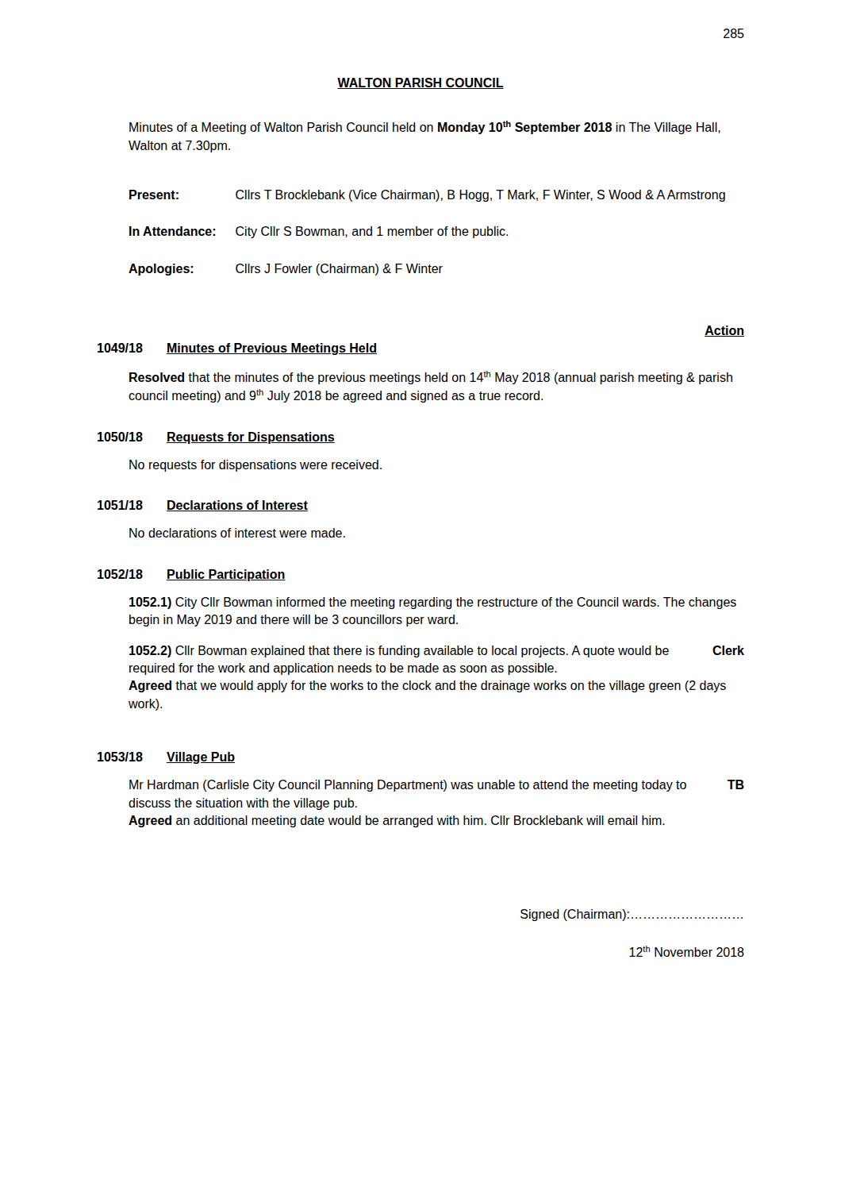285
WALTON PARISH COUNCIL
Minutes of a Meeting of Walton Parish Council held on Monday 10th September 2018 in The Village Hall, Walton at 7.30pm.
| Present: | Cllrs T Brocklebank (Vice Chairman), B Hogg, T Mark, F Winter, S Wood & A Armstrong |
| In Attendance: | City Cllr S Bowman, and 1 member of the public. |
| Apologies: | Cllrs J Fowler (Chairman) & F Winter |
Action
1049/18 Minutes of Previous Meetings Held
Resolved that the minutes of the previous meetings held on 14th May 2018 (annual parish meeting & parish council meeting) and 9th July 2018 be agreed and signed as a true record.
1050/18 Requests for Dispensations
No requests for dispensations were received.
1051/18 Declarations of Interest
No declarations of interest were made.
1052/18 Public Participation
1052.1) City Cllr Bowman informed the meeting regarding the restructure of the Council wards. The changes begin in May 2019 and there will be 3 councillors per ward.
Clerk 1052.2) Cllr Bowman explained that there is funding available to local projects. A quote would be required for the work and application needs to be made as soon as possible.
Agreed that we would apply for the works to the clock and the drainage works on the village green (2 days work).
1053/18 Village Pub
TBMr Hardman (Carlisle City Council Planning Department) was unable to attend the meeting today to discuss the situation with the village pub.
Agreed an additional meeting date would be arranged with him. Cllr Brocklebank will email him.
Signed (Chairman):………………………
12th November 2018